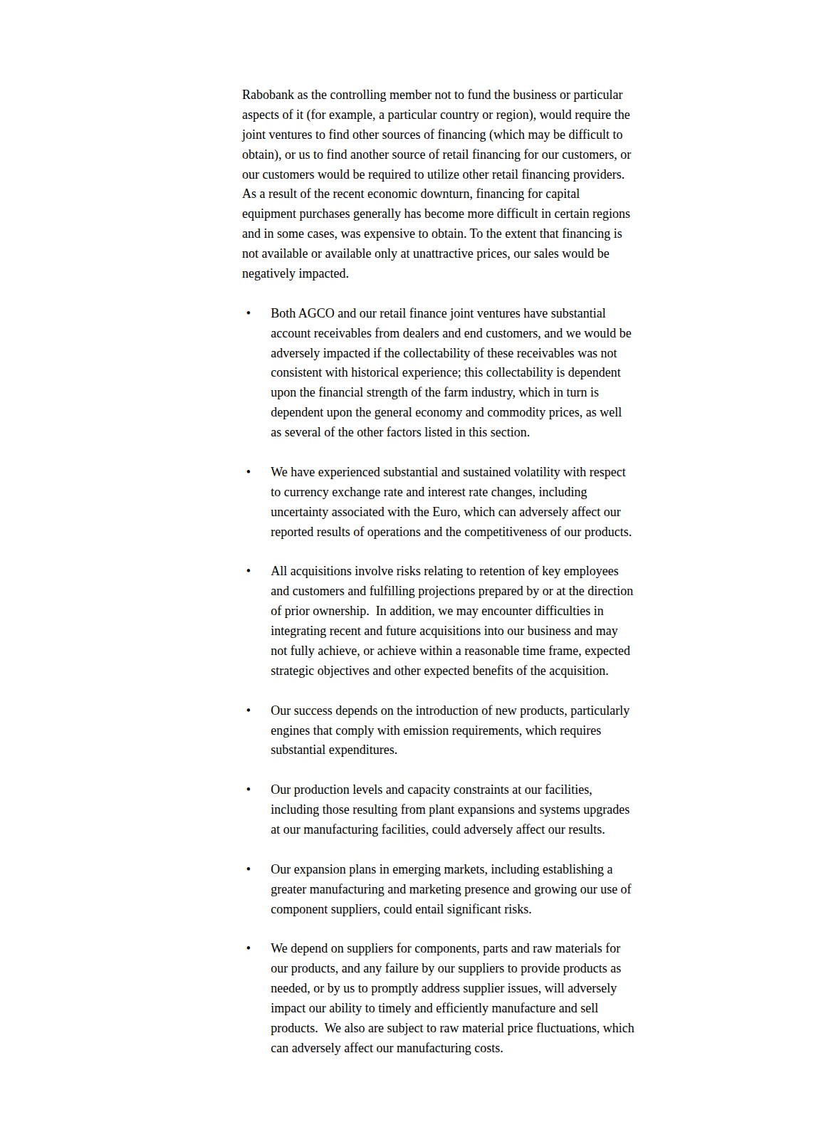Rabobank as the controlling member not to fund the business or particular aspects of it (for example, a particular country or region), would require the joint ventures to find other sources of financing (which may be difficult to obtain), or us to find another source of retail financing for our customers, or our customers would be required to utilize other retail financing providers. As a result of the recent economic downturn, financing for capital equipment purchases generally has become more difficult in certain regions and in some cases, was expensive to obtain. To the extent that financing is not available or available only at unattractive prices, our sales would be negatively impacted.
Both AGCO and our retail finance joint ventures have substantial account receivables from dealers and end customers, and we would be adversely impacted if the collectability of these receivables was not consistent with historical experience; this collectability is dependent upon the financial strength of the farm industry, which in turn is dependent upon the general economy and commodity prices, as well as several of the other factors listed in this section.
We have experienced substantial and sustained volatility with respect to currency exchange rate and interest rate changes, including uncertainty associated with the Euro, which can adversely affect our reported results of operations and the competitiveness of our products.
All acquisitions involve risks relating to retention of key employees and customers and fulfilling projections prepared by or at the direction of prior ownership. In addition, we may encounter difficulties in integrating recent and future acquisitions into our business and may not fully achieve, or achieve within a reasonable time frame, expected strategic objectives and other expected benefits of the acquisition.
Our success depends on the introduction of new products, particularly engines that comply with emission requirements, which requires substantial expenditures.
Our production levels and capacity constraints at our facilities, including those resulting from plant expansions and systems upgrades at our manufacturing facilities, could adversely affect our results.
Our expansion plans in emerging markets, including establishing a greater manufacturing and marketing presence and growing our use of component suppliers, could entail significant risks.
We depend on suppliers for components, parts and raw materials for our products, and any failure by our suppliers to provide products as needed, or by us to promptly address supplier issues, will adversely impact our ability to timely and efficiently manufacture and sell products. We also are subject to raw material price fluctuations, which can adversely affect our manufacturing costs.